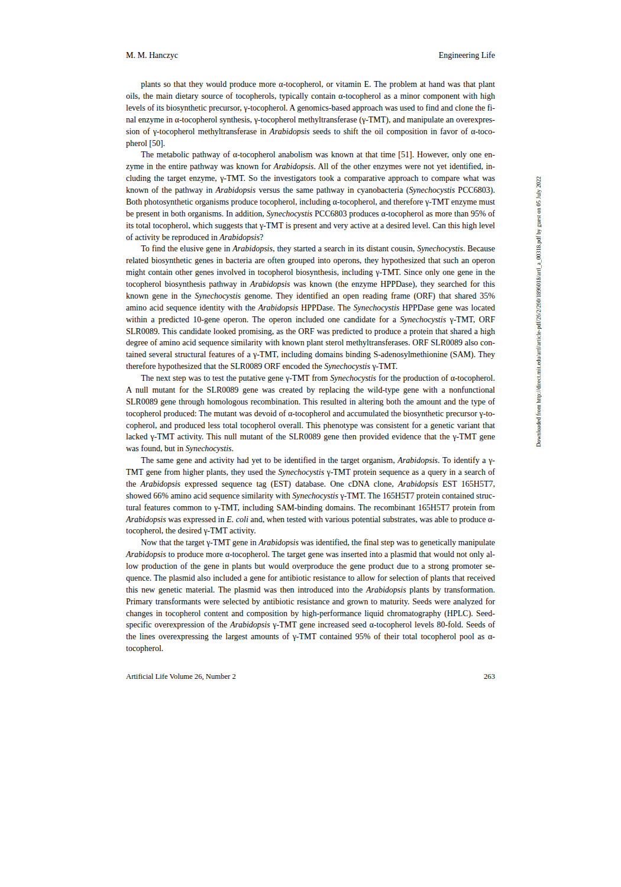M. M. Hanczyc Engineering Life
plants so that they would produce more α-tocopherol, or vitamin E. The problem at hand was that plant oils, the main dietary source of tocopherols, typically contain α-tocopherol as a minor component with high levels of its biosynthetic precursor, γ-tocopherol. A genomics-based approach was used to find and clone the final enzyme in α-tocopherol synthesis, γ-tocopherol methyltransferase (γ-TMT), and manipulate an overexpression of γ-tocopherol methyltransferase in Arabidopsis seeds to shift the oil composition in favor of α-tocopherol [50].
The metabolic pathway of α-tocopherol anabolism was known at that time [51]. However, only one enzyme in the entire pathway was known for Arabidopsis. All of the other enzymes were not yet identified, including the target enzyme, γ-TMT. So the investigators took a comparative approach to compare what was known of the pathway in Arabidopsis versus the same pathway in cyanobacteria (Synechocystis PCC6803). Both photosynthetic organisms produce tocopherol, including α-tocopherol, and therefore γ-TMT enzyme must be present in both organisms. In addition, Synechocystis PCC6803 produces α-tocopherol as more than 95% of its total tocopherol, which suggests that γ-TMT is present and very active at a desired level. Can this high level of activity be reproduced in Arabidopsis?
To find the elusive gene in Arabidopsis, they started a search in its distant cousin, Synechocystis. Because related biosynthetic genes in bacteria are often grouped into operons, they hypothesized that such an operon might contain other genes involved in tocopherol biosynthesis, including γ-TMT. Since only one gene in the tocopherol biosynthesis pathway in Arabidopsis was known (the enzyme HPPDase), they searched for this known gene in the Synechocystis genome. They identified an open reading frame (ORF) that shared 35% amino acid sequence identity with the Arabidopsis HPPDase. The Synechocystis HPPDase gene was located within a predicted 10-gene operon. The operon included one candidate for a Synechocystis γ-TMT, ORF SLR0089. This candidate looked promising, as the ORF was predicted to produce a protein that shared a high degree of amino acid sequence similarity with known plant sterol methyltransferases. ORF SLR0089 also contained several structural features of a γ-TMT, including domains binding S-adenosylmethionine (SAM). They therefore hypothesized that the SLR0089 ORF encoded the Synechocystis γ-TMT.
The next step was to test the putative gene γ-TMT from Synechocystis for the production of α-tocopherol. A null mutant for the SLR0089 gene was created by replacing the wild-type gene with a nonfunctional SLR0089 gene through homologous recombination. This resulted in altering both the amount and the type of tocopherol produced: The mutant was devoid of α-tocopherol and accumulated the biosynthetic precursor γ-tocopherol, and produced less total tocopherol overall. This phenotype was consistent for a genetic variant that lacked γ-TMT activity. This null mutant of the SLR0089 gene then provided evidence that the γ-TMT gene was found, but in Synechocystis.
The same gene and activity had yet to be identified in the target organism, Arabidopsis. To identify a γ-TMT gene from higher plants, they used the Synechocystis γ-TMT protein sequence as a query in a search of the Arabidopsis expressed sequence tag (EST) database. One cDNA clone, Arabidopsis EST 165H5T7, showed 66% amino acid sequence similarity with Synechocystis γ-TMT. The 165H5T7 protein contained structural features common to γ-TMT, including SAM-binding domains. The recombinant 165H5T7 protein from Arabidopsis was expressed in E. coli and, when tested with various potential substrates, was able to produce α-tocopherol, the desired γ-TMT activity.
Now that the target γ-TMT gene in Arabidopsis was identified, the final step was to genetically manipulate Arabidopsis to produce more α-tocopherol. The target gene was inserted into a plasmid that would not only allow production of the gene in plants but would overproduce the gene product due to a strong promoter sequence. The plasmid also included a gene for antibiotic resistance to allow for selection of plants that received this new genetic material. The plasmid was then introduced into the Arabidopsis plants by transformation. Primary transformants were selected by antibiotic resistance and grown to maturity. Seeds were analyzed for changes in tocopherol content and composition by high-performance liquid chromatography (HPLC). Seed-specific overexpression of the Arabidopsis γ-TMT gene increased seed α-tocopherol levels 80-fold. Seeds of the lines overexpressing the largest amounts of γ-TMT contained 95% of their total tocopherol pool as α-tocopherol.
Downloaded from http://direct.mit.edu/artl/article-pdf/26/2/260/1896018/artl_a_00318.pdf by guest on 05 July 2022
Artificial Life Volume 26, Number 2 263